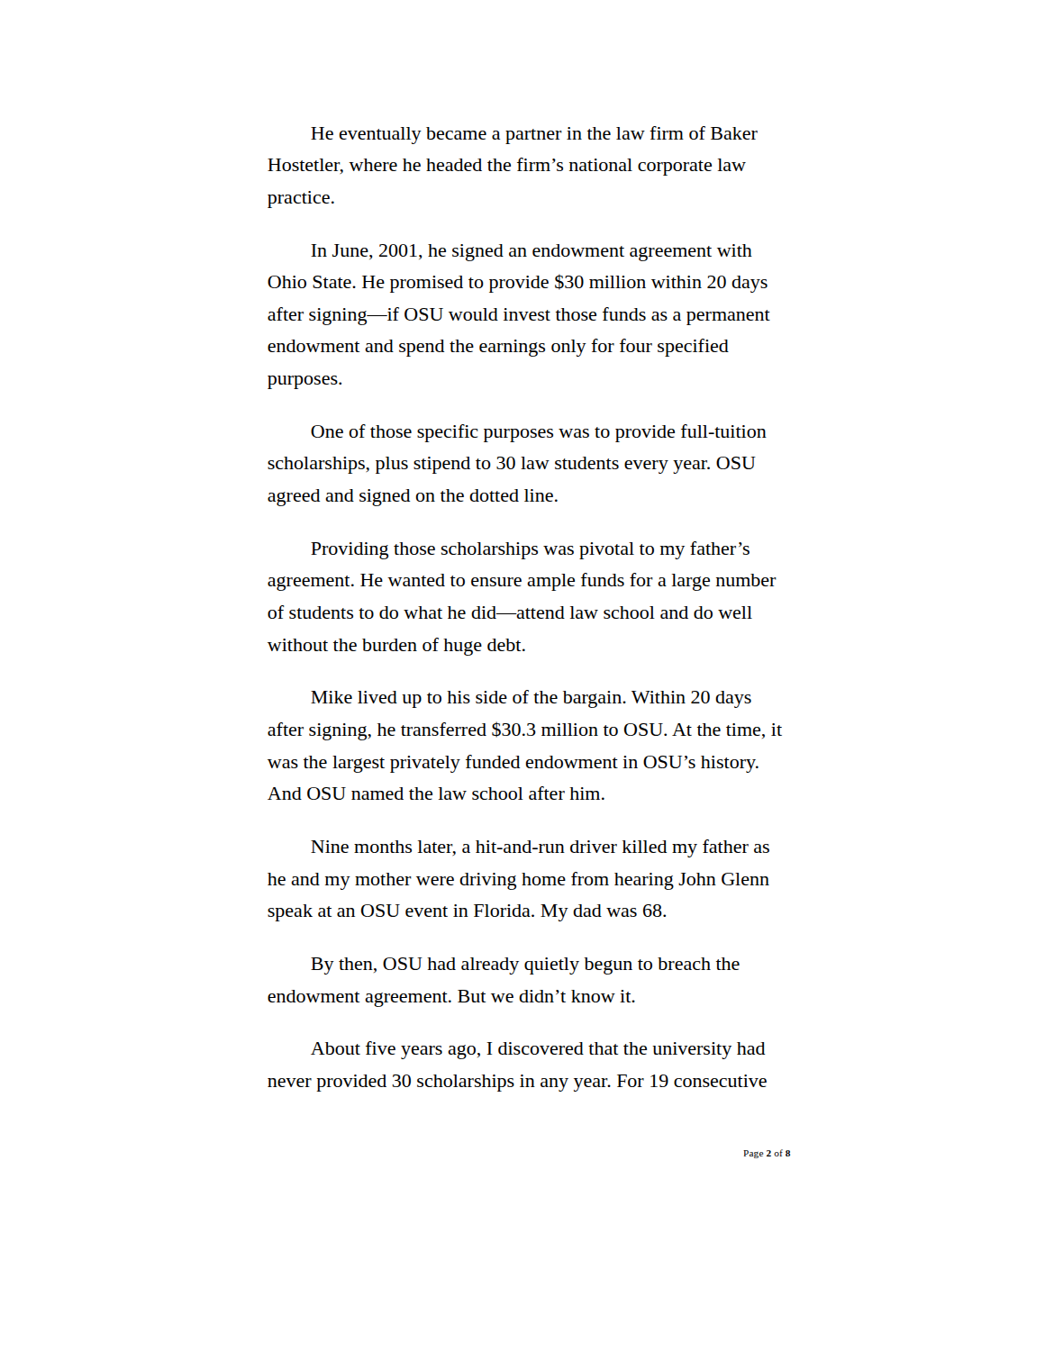He eventually became a partner in the law firm of Baker Hostetler, where he headed the firm’s national corporate law practice.
In June, 2001, he signed an endowment agreement with Ohio State. He promised to provide $30 million within 20 days after signing—if OSU would invest those funds as a permanent endowment and spend the earnings only for four specified purposes.
One of those specific purposes was to provide full-tuition scholarships, plus stipend to 30 law students every year. OSU agreed and signed on the dotted line.
Providing those scholarships was pivotal to my father’s agreement. He wanted to ensure ample funds for a large number of students to do what he did—attend law school and do well without the burden of huge debt.
Mike lived up to his side of the bargain. Within 20 days after signing, he transferred $30.3 million to OSU. At the time, it was the largest privately funded endowment in OSU’s history. And OSU named the law school after him.
Nine months later, a hit-and-run driver killed my father as he and my mother were driving home from hearing John Glenn speak at an OSU event in Florida. My dad was 68.
By then, OSU had already quietly begun to breach the endowment agreement. But we didn’t know it.
About five years ago, I discovered that the university had never provided 30 scholarships in any year. For 19 consecutive
Page 2 of 8